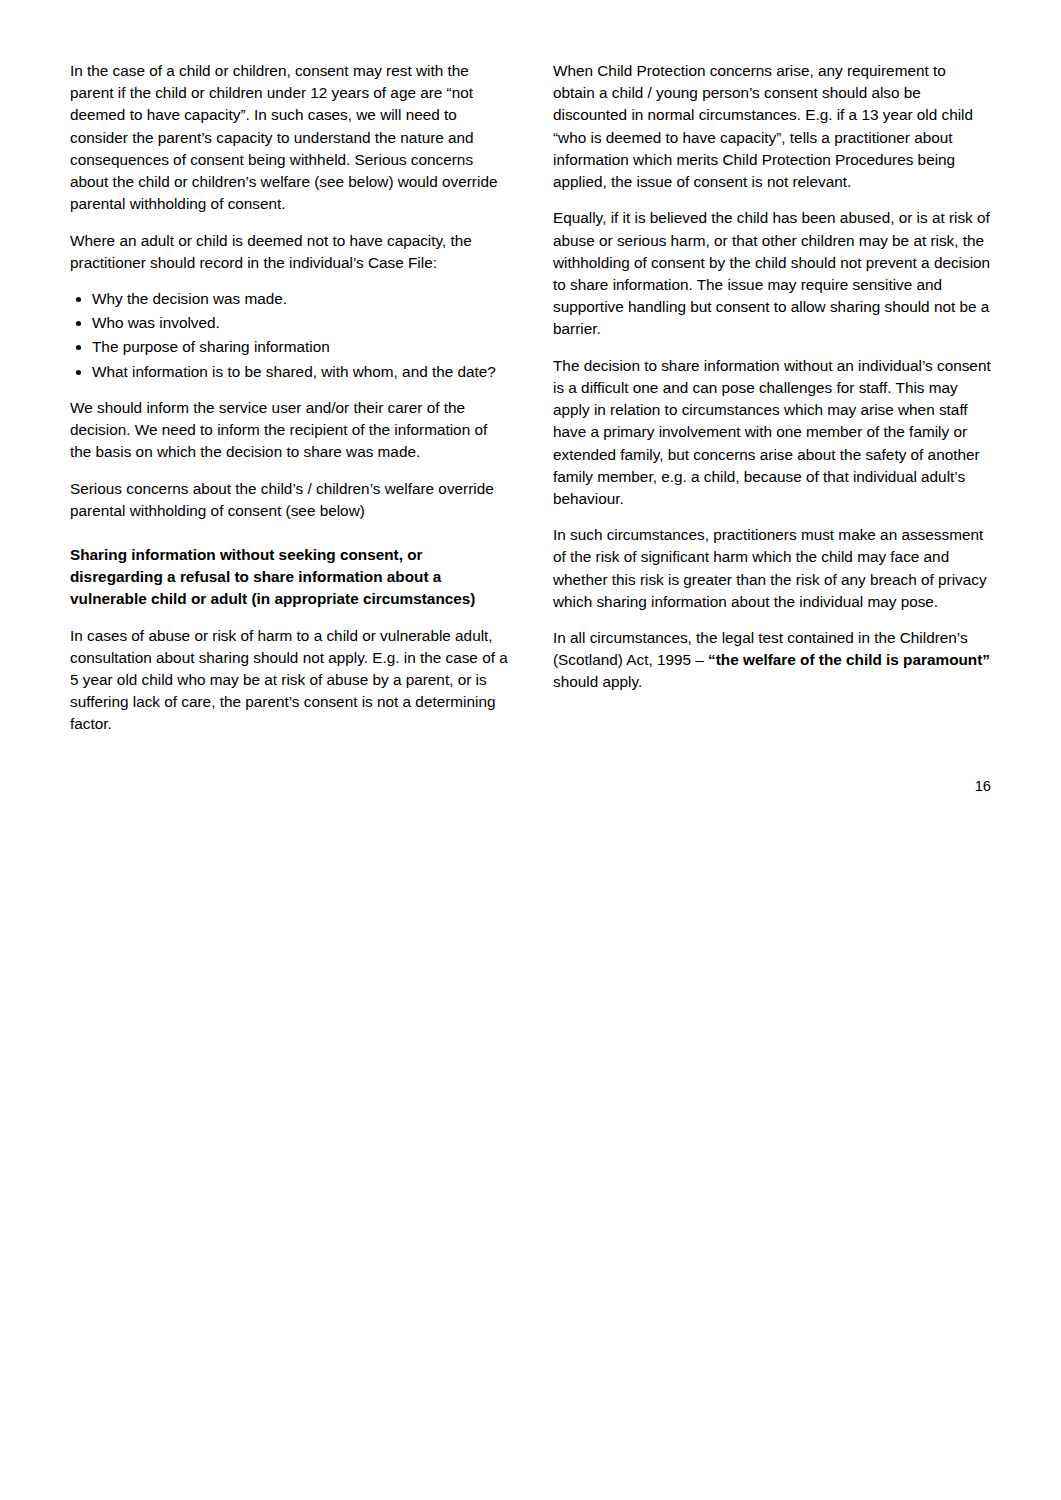In the case of a child or children, consent may rest with the parent if the child or children under 12 years of age are “not deemed to have capacity”. In such cases, we will need to consider the parent’s capacity to understand the nature and consequences of consent being withheld. Serious concerns about the child or children’s welfare (see below) would override parental withholding of consent.
Where an adult or child is deemed not to have capacity, the practitioner should record in the individual’s Case File:
Why the decision was made.
Who was involved.
The purpose of sharing information
What information is to be shared, with whom, and the date?
We should inform the service user and/or their carer of the decision. We need to inform the recipient of the information of the basis on which the decision to share was made.
Serious concerns about the child’s / children’s welfare override parental withholding of consent (see below)
Sharing information without seeking consent, or disregarding a refusal to share information about a vulnerable child or adult (in appropriate circumstances)
In cases of abuse or risk of harm to a child or vulnerable adult, consultation about sharing should not apply. E.g. in the case of a 5 year old child who may be at risk of abuse by a parent, or is suffering lack of care, the parent’s consent is not a determining factor.
When Child Protection concerns arise, any requirement to obtain a child / young person’s consent should also be discounted in normal circumstances. E.g. if a 13 year old child “who is deemed to have capacity”, tells a practitioner about information which merits Child Protection Procedures being applied, the issue of consent is not relevant.
Equally, if it is believed the child has been abused, or is at risk of abuse or serious harm, or that other children may be at risk, the withholding of consent by the child should not prevent a decision to share information. The issue may require sensitive and supportive handling but consent to allow sharing should not be a barrier.
The decision to share information without an individual’s consent is a difficult one and can pose challenges for staff. This may apply in relation to circumstances which may arise when staff have a primary involvement with one member of the family or extended family, but concerns arise about the safety of another family member, e.g. a child, because of that individual adult’s behaviour.
In such circumstances, practitioners must make an assessment of the risk of significant harm which the child may face and whether this risk is greater than the risk of any breach of privacy which sharing information about the individual may pose.
In all circumstances, the legal test contained in the Children’s (Scotland) Act, 1995 – “the welfare of the child is paramount” should apply.
16